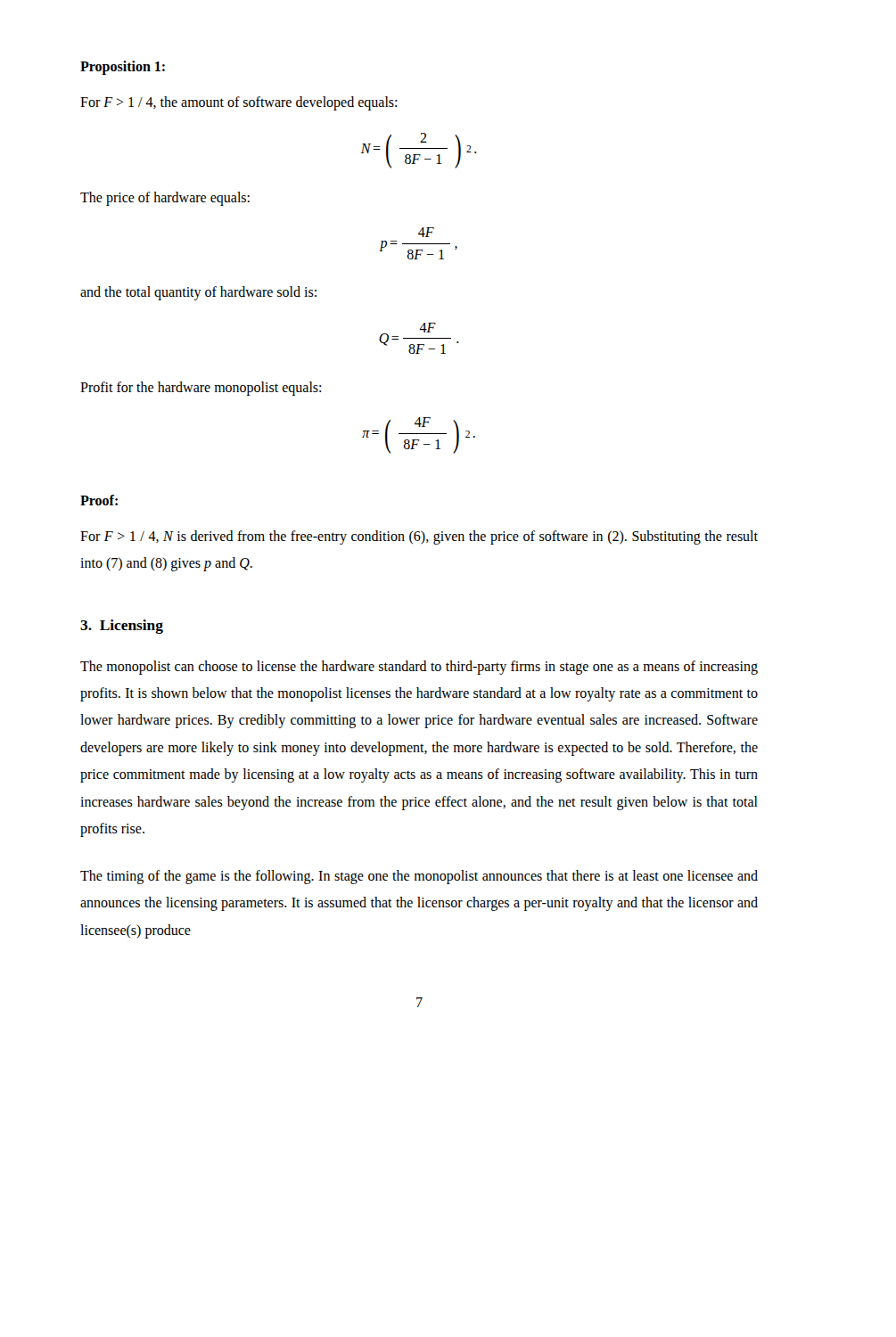Proposition 1:
For F > 1 / 4, the amount of software developed equals:
N = ( 28F − 1 )2 .
The price of hardware equals:
p = 4F 8F − 1 ,
and the total quantity of hardware sold is:
Q = 4F 8F − 1 .
Profit for the hardware monopolist equals:
π = ( 4F 8F − 1 )2 .
Proof:
For F > 1 / 4, N is derived from the free-entry condition (6), given the price of software in (2). Substituting the result into (7) and (8) gives p and Q.
3. Licensing
The monopolist can choose to license the hardware standard to third-party firms in stage one as a means of increasing profits. It is shown below that the monopolist licenses the hardware standard at a low royalty rate as a commitment to lower hardware prices. By credibly committing to a lower price for hardware eventual sales are increased. Software developers are more likely to sink money into development, the more hardware is expected to be sold. Therefore, the price commitment made by licensing at a low royalty acts as a means of increasing software availability. This in turn increases hardware sales beyond the increase from the price effect alone, and the net result given below is that total profits rise.
The timing of the game is the following. In stage one the monopolist announces that there is at least one licensee and announces the licensing parameters. It is assumed that the licensor charges a per-unit royalty and that the licensor and licensee(s) produce
7